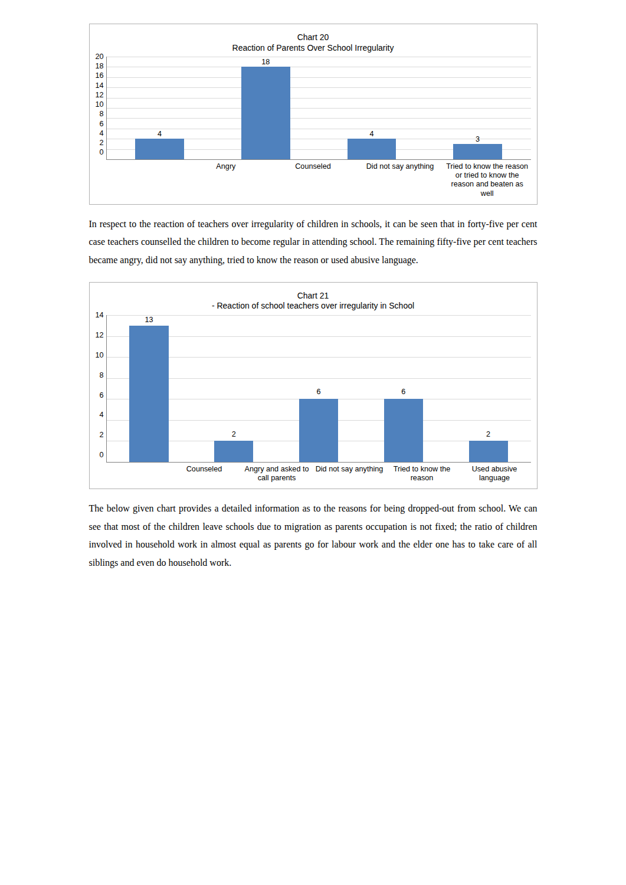Chart 20
Reaction of Parents Over School Irregularity
20 18 16 14 12 10 8 6 4 2 0
4
18
4
3
Angry
Counseled
Did not say anything
Tried to know the reason or tried to know the reason and beaten as well
In respect to the reaction of teachers over irregularity of children in schools, it can be seen that in forty-five per cent case teachers counselled the children to become regular in attending school. The remaining fifty-five per cent teachers became angry, did not say anything, tried to know the reason or used abusive language.
Chart 21
- Reaction of school teachers over irregularity in School
14 12 10 8 6 4 2 0
13
2
6
6
2
Counseled
Angry and asked to call parents
Did not say anything
Tried to know the reason
Used abusive language
The below given chart provides a detailed information as to the reasons for being dropped-out from school. We can see that most of the children leave schools due to migration as parents occupation is not fixed; the ratio of children involved in household work in almost equal as parents go for labour work and the elder one has to take care of all siblings and even do household work.